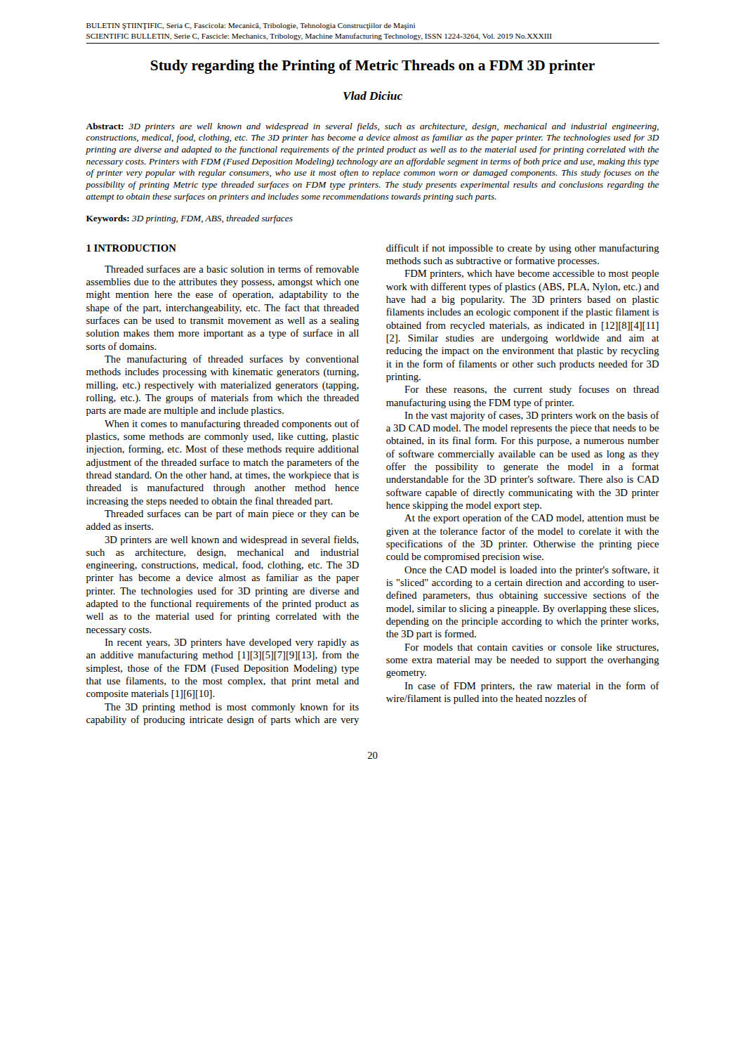BULETIN ŞTIINŢIFIC, Seria C, Fascicola: Mecanică, Tribologie, Tehnologia Construcţiilor de Maşini
SCIENTIFIC BULLETIN, Serie C, Fascicle: Mechanics, Tribology, Machine Manufacturing Technology, ISSN 1224-3264, Vol. 2019 No.XXXIII
Study regarding the Printing of Metric Threads on a FDM 3D printer
Vlad Diciuc
Abstract: 3D printers are well known and widespread in several fields, such as architecture, design, mechanical and industrial engineering, constructions, medical, food, clothing, etc. The 3D printer has become a device almost as familiar as the paper printer. The technologies used for 3D printing are diverse and adapted to the functional requirements of the printed product as well as to the material used for printing correlated with the necessary costs. Printers with FDM (Fused Deposition Modeling) technology are an affordable segment in terms of both price and use, making this type of printer very popular with regular consumers, who use it most often to replace common worn or damaged components. This study focuses on the possibility of printing Metric type threaded surfaces on FDM type printers. The study presents experimental results and conclusions regarding the attempt to obtain these surfaces on printers and includes some recommendations towards printing such parts.
Keywords: 3D printing, FDM, ABS, threaded surfaces
1 INTRODUCTION
Threaded surfaces are a basic solution in terms of removable assemblies due to the attributes they possess, amongst which one might mention here the ease of operation, adaptability to the shape of the part, interchangeability, etc. The fact that threaded surfaces can be used to transmit movement as well as a sealing solution makes them more important as a type of surface in all sorts of domains.
The manufacturing of threaded surfaces by conventional methods includes processing with kinematic generators (turning, milling, etc.) respectively with materialized generators (tapping, rolling, etc.). The groups of materials from which the threaded parts are made are multiple and include plastics.
When it comes to manufacturing threaded components out of plastics, some methods are commonly used, like cutting, plastic injection, forming, etc. Most of these methods require additional adjustment of the threaded surface to match the parameters of the thread standard. On the other hand, at times, the workpiece that is threaded is manufactured through another method hence increasing the steps needed to obtain the final threaded part.
Threaded surfaces can be part of main piece or they can be added as inserts.
3D printers are well known and widespread in several fields, such as architecture, design, mechanical and industrial engineering, constructions, medical, food, clothing, etc. The 3D printer has become a device almost as familiar as the paper printer. The technologies used for 3D printing are diverse and adapted to the functional requirements of the printed product as well as to the material used for printing correlated with the necessary costs.
In recent years, 3D printers have developed very rapidly as an additive manufacturing method [1][3][5][7][9][13], from the simplest, those of the FDM (Fused Deposition Modeling) type that use filaments, to the most complex, that print metal and composite materials [1][6][10].
The 3D printing method is most commonly known for its capability of producing intricate design of parts which are very difficult if not impossible to create by using other manufacturing methods such as subtractive or formative processes.
FDM printers, which have become accessible to most people work with different types of plastics (ABS, PLA, Nylon, etc.) and have had a big popularity. The 3D printers based on plastic filaments includes an ecologic component if the plastic filament is obtained from recycled materials, as indicated in [12][8][4][11][2]. Similar studies are undergoing worldwide and aim at reducing the impact on the environment that plastic by recycling it in the form of filaments or other such products needed for 3D printing.
For these reasons, the current study focuses on thread manufacturing using the FDM type of printer.
In the vast majority of cases, 3D printers work on the basis of a 3D CAD model. The model represents the piece that needs to be obtained, in its final form. For this purpose, a numerous number of software commercially available can be used as long as they offer the possibility to generate the model in a format understandable for the 3D printer's software. There also is CAD software capable of directly communicating with the 3D printer hence skipping the model export step.
At the export operation of the CAD model, attention must be given at the tolerance factor of the model to corelate it with the specifications of the 3D printer. Otherwise the printing piece could be compromised precision wise.
Once the CAD model is loaded into the printer's software, it is "sliced" according to a certain direction and according to user-defined parameters, thus obtaining successive sections of the model, similar to slicing a pineapple. By overlapping these slices, depending on the principle according to which the printer works, the 3D part is formed.
For models that contain cavities or console like structures, some extra material may be needed to support the overhanging geometry.
In case of FDM printers, the raw material in the form of wire/filament is pulled into the heated nozzles of
20